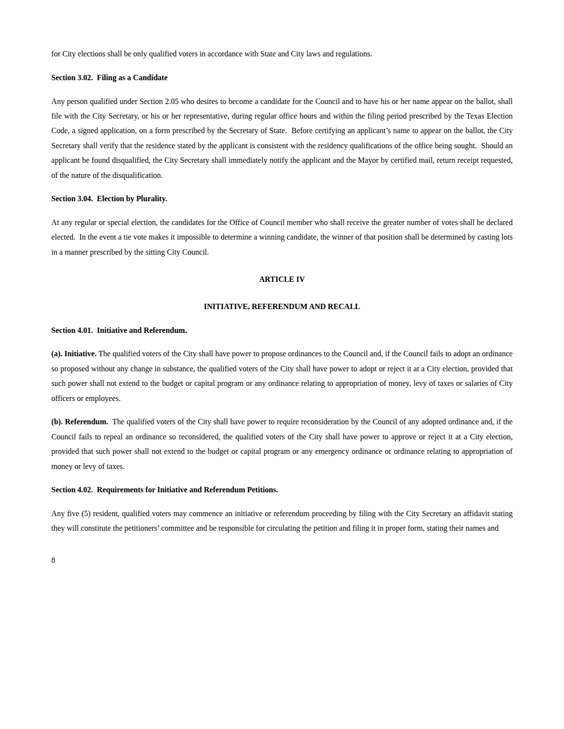for City elections shall be only qualified voters in accordance with State and City laws and regulations.
Section 3.02. Filing as a Candidate
Any person qualified under Section 2.05 who desires to become a candidate for the Council and to have his or her name appear on the ballot, shall file with the City Secretary, or his or her representative, during regular office hours and within the filing period prescribed by the Texas Election Code, a signed application, on a form prescribed by the Secretary of State. Before certifying an applicant’s name to appear on the ballot, the City Secretary shall verify that the residence stated by the applicant is consistent with the residency qualifications of the office being sought. Should an applicant be found disqualified, the City Secretary shall immediately notify the applicant and the Mayor by certified mail, return receipt requested, of the nature of the disqualification.
Section 3.04. Election by Plurality.
At any regular or special election, the candidates for the Office of Council member who shall receive the greater number of votes shall be declared elected. In the event a tie vote makes it impossible to determine a winning candidate, the winner of that position shall be determined by casting lots in a manner prescribed by the sitting City Council.
ARTICLE IV
INITIATIVE, REFERENDUM AND RECALL
Section 4.01. Initiative and Referendum.
(a). Initiative. The qualified voters of the City shall have power to propose ordinances to the Council and, if the Council fails to adopt an ordinance so proposed without any change in substance, the qualified voters of the City shall have power to adopt or reject it at a City election, provided that such power shall not extend to the budget or capital program or any ordinance relating to appropriation of money, levy of taxes or salaries of City officers or employees.
(b). Referendum. The qualified voters of the City shall have power to require reconsideration by the Council of any adopted ordinance and, if the Council fails to repeal an ordinance so reconsidered, the qualified voters of the City shall have power to approve or reject it at a City election, provided that such power shall not extend to the budget or capital program or any emergency ordinance or ordinance relating to appropriation of money or levy of taxes.
Section 4.02. Requirements for Initiative and Referendum Petitions.
Any five (5) resident, qualified voters may commence an initiative or referendum proceeding by filing with the City Secretary an affidavit stating they will constitute the petitioners’ committee and be responsible for circulating the petition and filing it in proper form, stating their names and
8